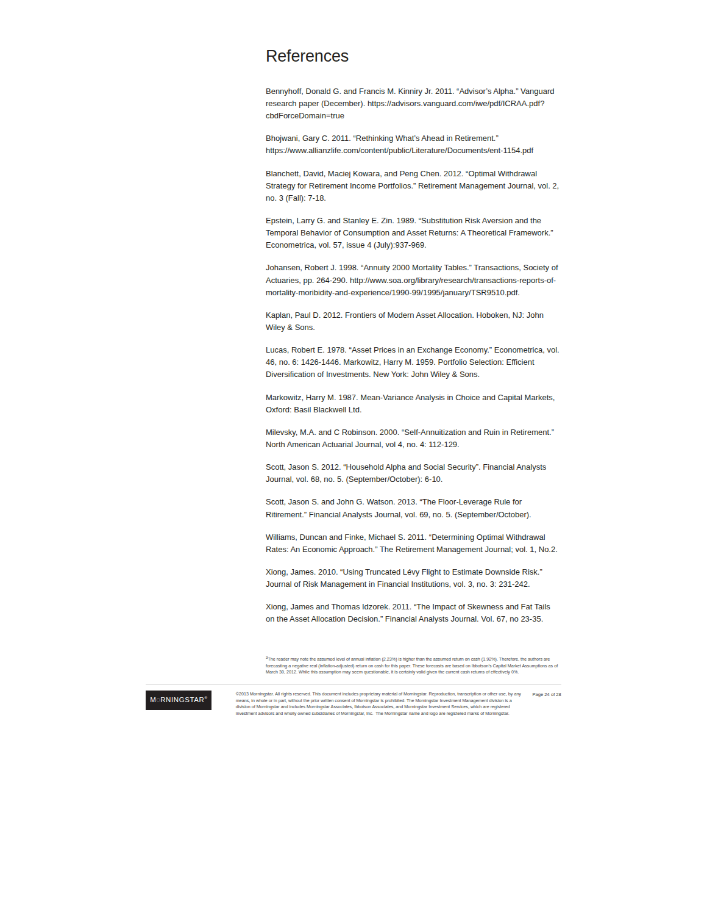References
Bennyhoff, Donald G. and Francis M. Kinniry Jr. 2011. “Advisor’s Alpha.” Vanguard research paper (December). https://advisors.vanguard.com/iwe/pdf/ICRAA.pdf?cbdForceDomain=true
Bhojwani, Gary C. 2011. “Rethinking What’s Ahead in Retirement.” https://www.allianzlife.com/content/public/Literature/Documents/ent-1154.pdf
Blanchett, David, Maciej Kowara, and Peng Chen. 2012. “Optimal Withdrawal Strategy for Retirement Income Portfolios.” Retirement Management Journal, vol. 2, no. 3 (Fall): 7-18.
Epstein, Larry G. and Stanley E. Zin. 1989. “Substitution Risk Aversion and the Temporal Behavior of Consumption and Asset Returns: A Theoretical Framework.” Econometrica, vol. 57, issue 4 (July):937-969.
Johansen, Robert J. 1998. “Annuity 2000 Mortality Tables.” Transactions, Society of Actuaries, pp. 264-290. http://www.soa.org/library/research/transactions-reports-of-mortality-moribidity-and-experience/1990-99/1995/january/TSR9510.pdf.
Kaplan, Paul D. 2012. Frontiers of Modern Asset Allocation. Hoboken, NJ: John Wiley & Sons.
Lucas, Robert E. 1978. “Asset Prices in an Exchange Economy.” Econometrica, vol. 46, no. 6: 1426-1446. Markowitz, Harry M. 1959. Portfolio Selection: Efficient Diversification of Investments. New York: John Wiley & Sons.
Markowitz, Harry M. 1987. Mean-Variance Analysis in Choice and Capital Markets, Oxford: Basil Blackwell Ltd.
Milevsky, M.A. and C Robinson. 2000. “Self-Annuitization and Ruin in Retirement.” North American Actuarial Journal, vol 4, no. 4: 112-129.
Scott, Jason S. 2012. “Household Alpha and Social Security”. Financial Analysts Journal, vol. 68, no. 5. (September/October): 6-10.
Scott, Jason S. and John G. Watson. 2013. “The Floor-Leverage Rule for Ritirement.” Financial Analysts Journal, vol. 69, no. 5. (September/October).
Williams, Duncan and Finke, Michael S. 2011. “Determining Optimal Withdrawal Rates: An Economic Approach.” The Retirement Management Journal; vol. 1, No.2.
Xiong, James. 2010. “Using Truncated Lévy Flight to Estimate Downside Risk.” Journal of Risk Management in Financial Institutions, vol. 3, no. 3: 231-242.
Xiong, James and Thomas Idzorek. 2011. “The Impact of Skewness and Fat Tails on the Asset Allocation Decision.” Financial Analysts Journal. Vol. 67, no 23-35.
3The reader may note the assumed level of annual inflation (2.23%) is higher than the assumed return on cash (1.92%). Therefore, the authors are forecasting a negative real (inflation-adjusted) return on cash for this paper. These forecasts are based on Ibbotson’s Capital Market Assumptions as of March 30, 2012. While this assumption may seem questionable, it is certainly valid given the current cash returns of effectively 0%.
M◌RNINGSTAR®
©2013 Morningstar. All rights reserved. This document includes proprietary material of Morningstar. Reproduction, transcription or other use, by any means, in whole or in part, without the prior written consent of Morningstar is prohibited. The Morningstar Investment Management division is a division of Morningstar and includes Morningstar Associates, Ibbotson Associates, and Morningstar Investment Services, which are registered investment advisors and wholly owned subsidiaries of Morningstar, Inc. The Morningstar name and logo are registered marks of Morningstar.
Page 24 of 28